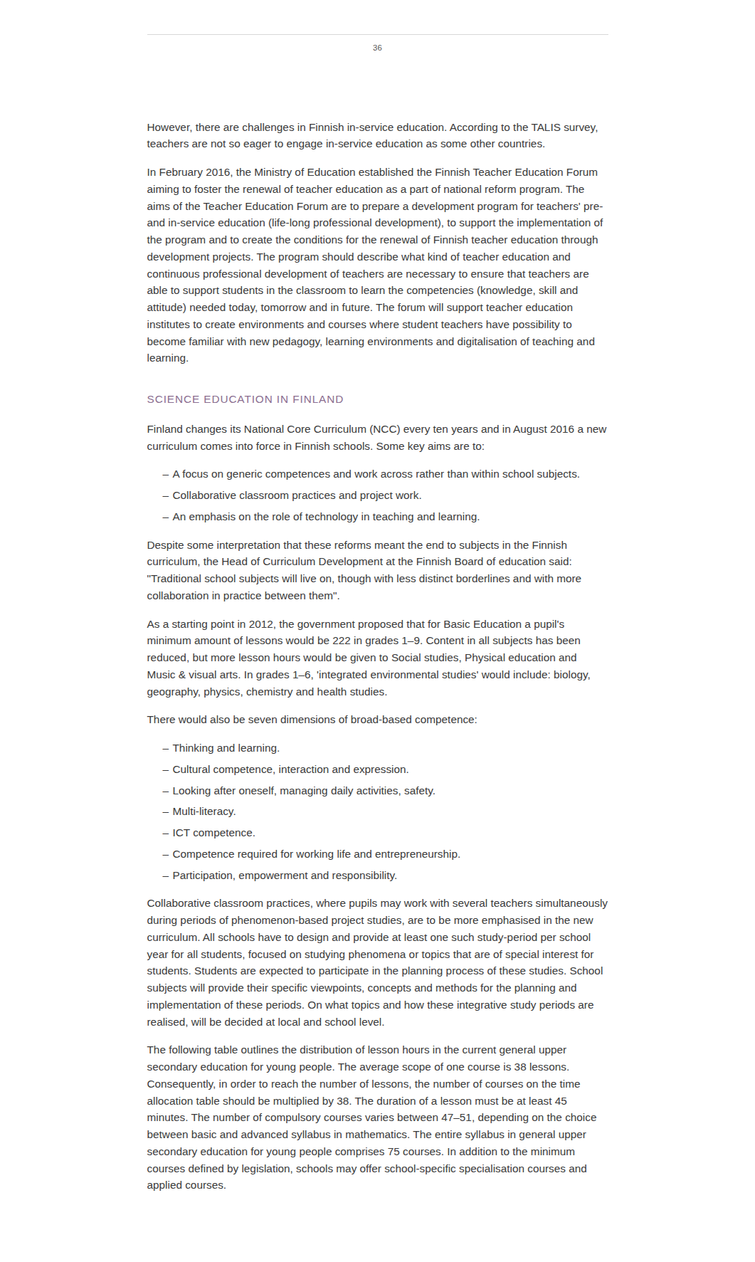36
However, there are challenges in Finnish in-service education. According to the TALIS survey, teachers are not so eager to engage in-service education as some other countries.
In February 2016, the Ministry of Education established the Finnish Teacher Education Forum aiming to foster the renewal of teacher education as a part of national reform program. The aims of the Teacher Education Forum are to prepare a development program for teachers' pre- and in-service education (life-long professional development), to support the implementation of the program and to create the conditions for the renewal of Finnish teacher education through development projects. The program should describe what kind of teacher education and continuous professional development of teachers are necessary to ensure that teachers are able to support students in the classroom to learn the competencies (knowledge, skill and attitude) needed today, tomorrow and in future. The forum will support teacher education institutes to create environments and courses where student teachers have possibility to become familiar with new pedagogy, learning environments and digitalisation of teaching and learning.
Science education in Finland
Finland changes its National Core Curriculum (NCC) every ten years and in August 2016 a new curriculum comes into force in Finnish schools. Some key aims are to:
A focus on generic competences and work across rather than within school subjects.
Collaborative classroom practices and project work.
An emphasis on the role of technology in teaching and learning.
Despite some interpretation that these reforms meant the end to subjects in the Finnish curriculum, the Head of Curriculum Development at the Finnish Board of education said: "Traditional school subjects will live on, though with less distinct borderlines and with more collaboration in practice between them".
As a starting point in 2012, the government proposed that for Basic Education a pupil's minimum amount of lessons would be 222 in grades 1–9. Content in all subjects has been reduced, but more lesson hours would be given to Social studies, Physical education and Music & visual arts. In grades 1–6, 'integrated environmental studies' would include: biology, geography, physics, chemistry and health studies.
There would also be seven dimensions of broad-based competence:
Thinking and learning.
Cultural competence, interaction and expression.
Looking after oneself, managing daily activities, safety.
Multi-literacy.
ICT competence.
Competence required for working life and entrepreneurship.
Participation, empowerment and responsibility.
Collaborative classroom practices, where pupils may work with several teachers simultaneously during periods of phenomenon-based project studies, are to be more emphasised in the new curriculum. All schools have to design and provide at least one such study-period per school year for all students, focused on studying phenomena or topics that are of special interest for students. Students are expected to participate in the planning process of these studies. School subjects will provide their specific viewpoints, concepts and methods for the planning and implementation of these periods. On what topics and how these integrative study periods are realised, will be decided at local and school level.
The following table outlines the distribution of lesson hours in the current general upper secondary education for young people. The average scope of one course is 38 lessons. Consequently, in order to reach the number of lessons, the number of courses on the time allocation table should be multiplied by 38. The duration of a lesson must be at least 45 minutes. The number of compulsory courses varies between 47–51, depending on the choice between basic and advanced syllabus in mathematics. The entire syllabus in general upper secondary education for young people comprises 75 courses. In addition to the minimum courses defined by legislation, schools may offer school-specific specialisation courses and applied courses.